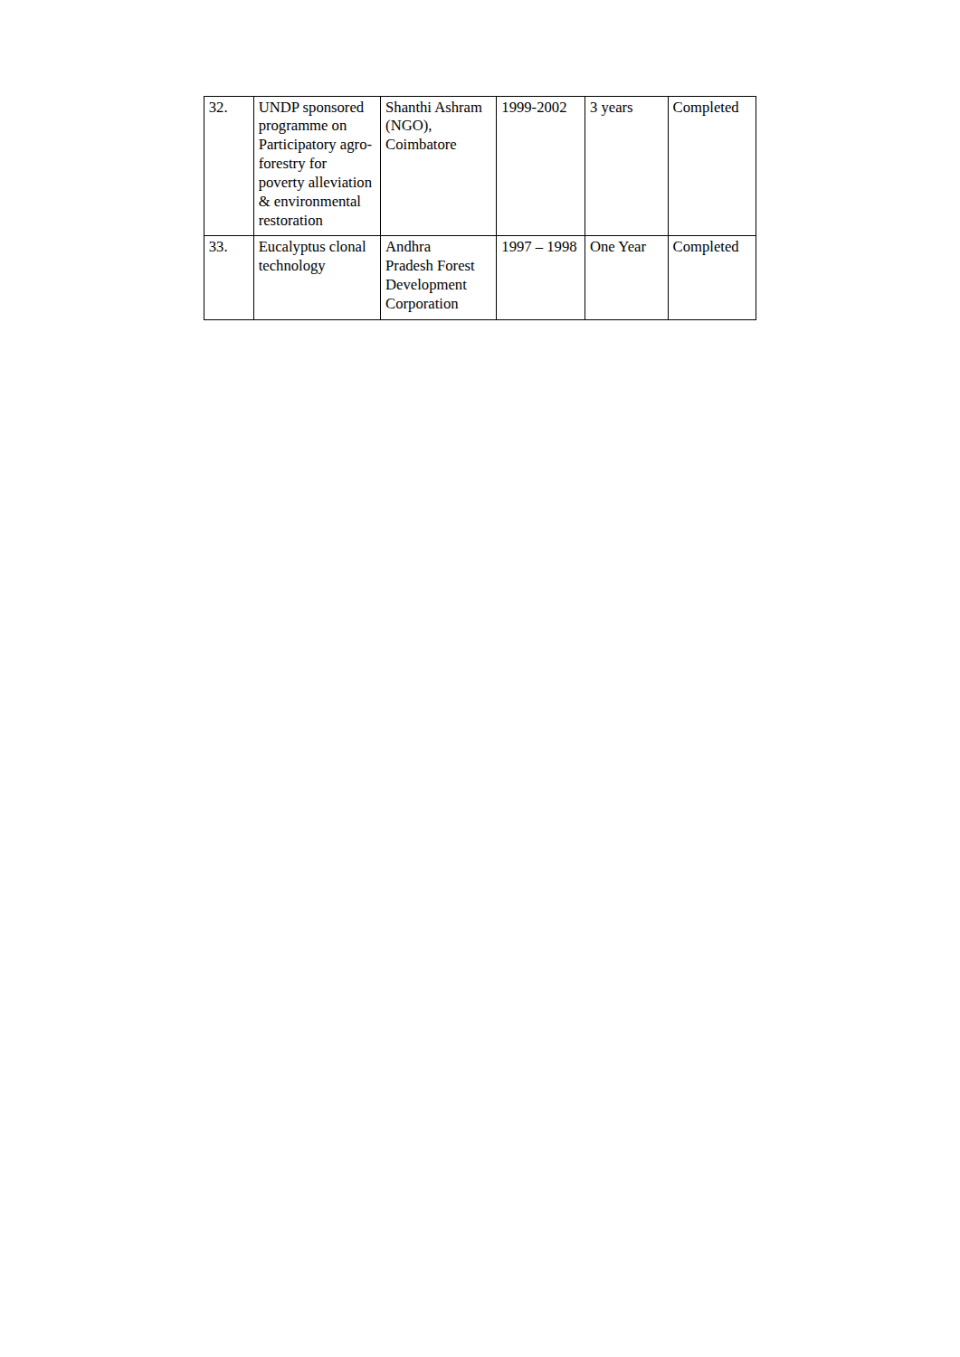| 32. | UNDP sponsored programme on Participatory agro-forestry for poverty alleviation & environmental restoration | Shanthi Ashram (NGO), Coimbatore | 1999-2002 | 3 years | Completed |
| 33. | Eucalyptus clonal technology | Andhra Pradesh Forest Development Corporation | 1997 – 1998 | One Year | Completed |